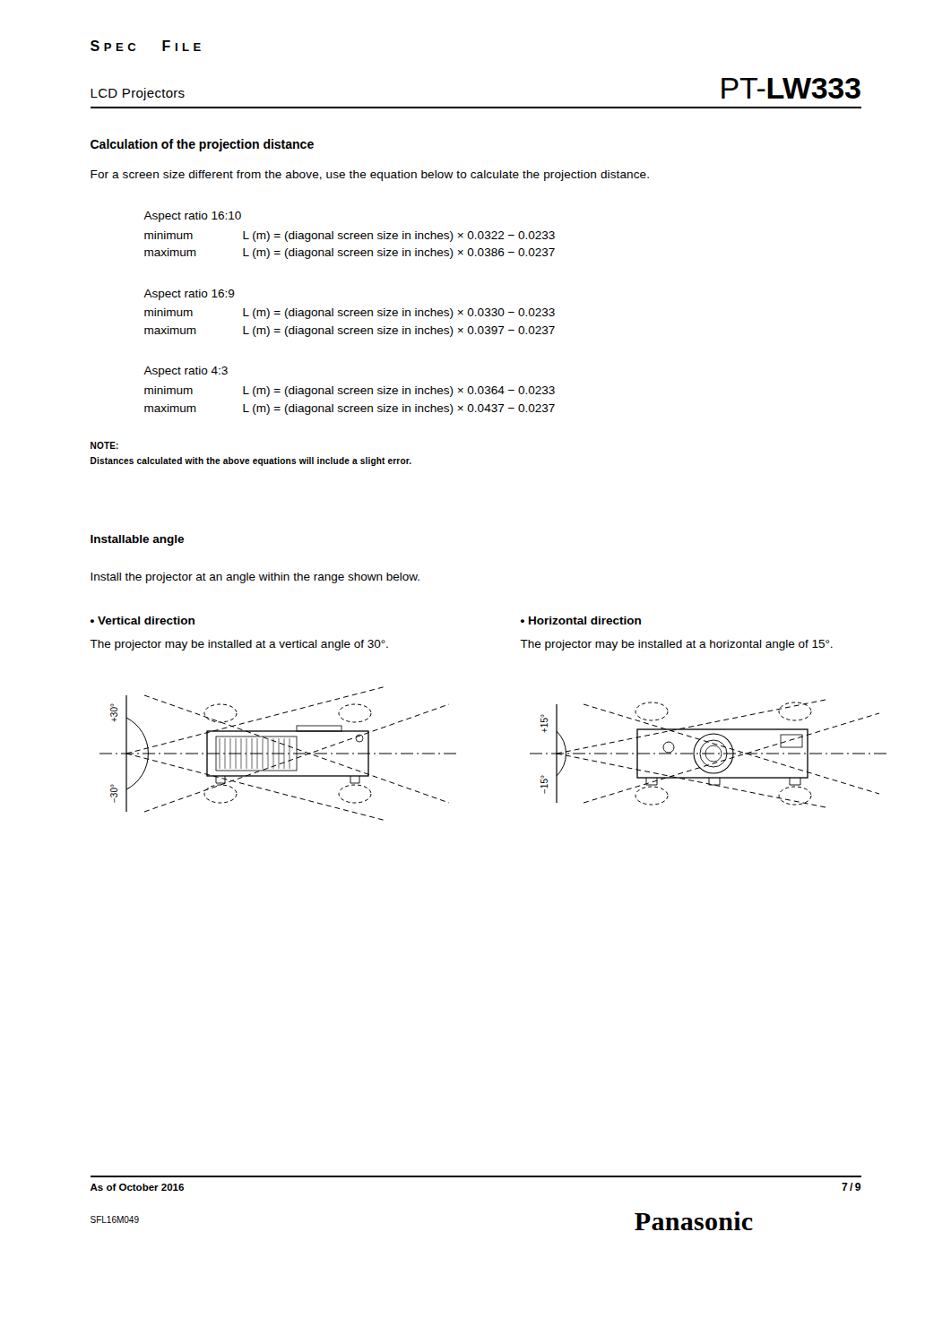SPEC FILE
LCD Projectors
PT-LW333
Calculation of the projection distance
For a screen size different from the above, use the equation below to calculate the projection distance.
Aspect ratio 16:10
minimum L (m) = (diagonal screen size in inches) × 0.0322 − 0.0233
maximum L (m) = (diagonal screen size in inches) × 0.0386 − 0.0237
Aspect ratio 16:9
minimum L (m) = (diagonal screen size in inches) × 0.0330 − 0.0233
maximum L (m) = (diagonal screen size in inches) × 0.0397 − 0.0237
Aspect ratio 4:3
minimum L (m) = (diagonal screen size in inches) × 0.0364 − 0.0233
maximum L (m) = (diagonal screen size in inches) × 0.0437 − 0.0237
NOTE:
Distances calculated with the above equations will include a slight error.
Installable angle
Install the projector at an angle within the range shown below.
• Vertical direction
The projector may be installed at a vertical angle of 30°.
+30° −30°
• Horizontal direction
The projector may be installed at a horizontal angle of 15°.
+15° −15°
As of October 2016
7 / 9
SFL16M049
Panasonic